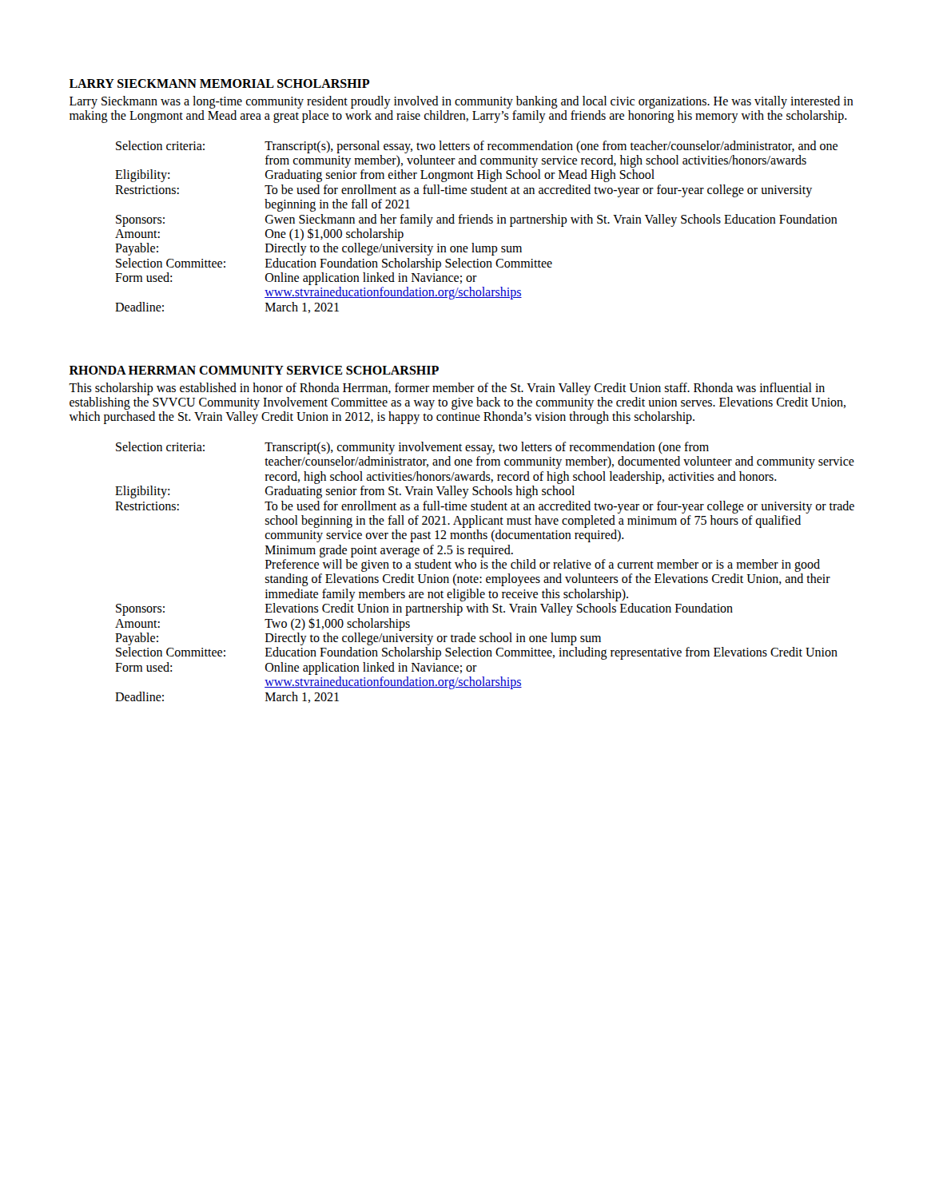Larry Sieckmann Memorial Scholarship
Larry Sieckmann was a long-time community resident proudly involved in community banking and local civic organizations. He was vitally interested in making the Longmont and Mead area a great place to work and raise children, Larry’s family and friends are honoring his memory with the scholarship.
| Selection criteria: | Transcript(s), personal essay, two letters of recommendation (one from teacher/counselor/administrator, and one from community member), volunteer and community service record, high school activities/honors/awards |
| Eligibility: | Graduating senior from either Longmont High School or Mead High School |
| Restrictions: | To be used for enrollment as a full-time student at an accredited two-year or four-year college or university beginning in the fall of 2021 |
| Sponsors: | Gwen Sieckmann and her family and friends in partnership with St. Vrain Valley Schools Education Foundation |
| Amount: | One (1) $1,000 scholarship |
| Payable: | Directly to the college/university in one lump sum |
| Selection Committee: | Education Foundation Scholarship Selection Committee |
| Form used: | Online application linked in Naviance; or www.stvraineducationfoundation.org/scholarships |
| Deadline: | March 1, 2021 |
Rhonda Herrman Community Service Scholarship
This scholarship was established in honor of Rhonda Herrman, former member of the St. Vrain Valley Credit Union staff. Rhonda was influential in establishing the SVVCU Community Involvement Committee as a way to give back to the community the credit union serves. Elevations Credit Union, which purchased the St. Vrain Valley Credit Union in 2012, is happy to continue Rhonda’s vision through this scholarship.
| Selection criteria: | Transcript(s), community involvement essay, two letters of recommendation (one from teacher/counselor/administrator, and one from community member), documented volunteer and community service record, high school activities/honors/awards, record of high school leadership, activities and honors. |
| Eligibility: | Graduating senior from St. Vrain Valley Schools high school |
| Restrictions: | To be used for enrollment as a full-time student at an accredited two-year or four-year college or university or trade school beginning in the fall of 2021. Applicant must have completed a minimum of 75 hours of qualified community service over the past 12 months (documentation required). Minimum grade point average of 2.5 is required. Preference will be given to a student who is the child or relative of a current member or is a member in good standing of Elevations Credit Union (note: employees and volunteers of the Elevations Credit Union, and their immediate family members are not eligible to receive this scholarship). |
| Sponsors: | Elevations Credit Union in partnership with St. Vrain Valley Schools Education Foundation |
| Amount: | Two (2) $1,000 scholarships |
| Payable: | Directly to the college/university or trade school in one lump sum |
| Selection Committee: | Education Foundation Scholarship Selection Committee, including representative from Elevations Credit Union |
| Form used: | Online application linked in Naviance; or www.stvraineducationfoundation.org/scholarships |
| Deadline: | March 1, 2021 |